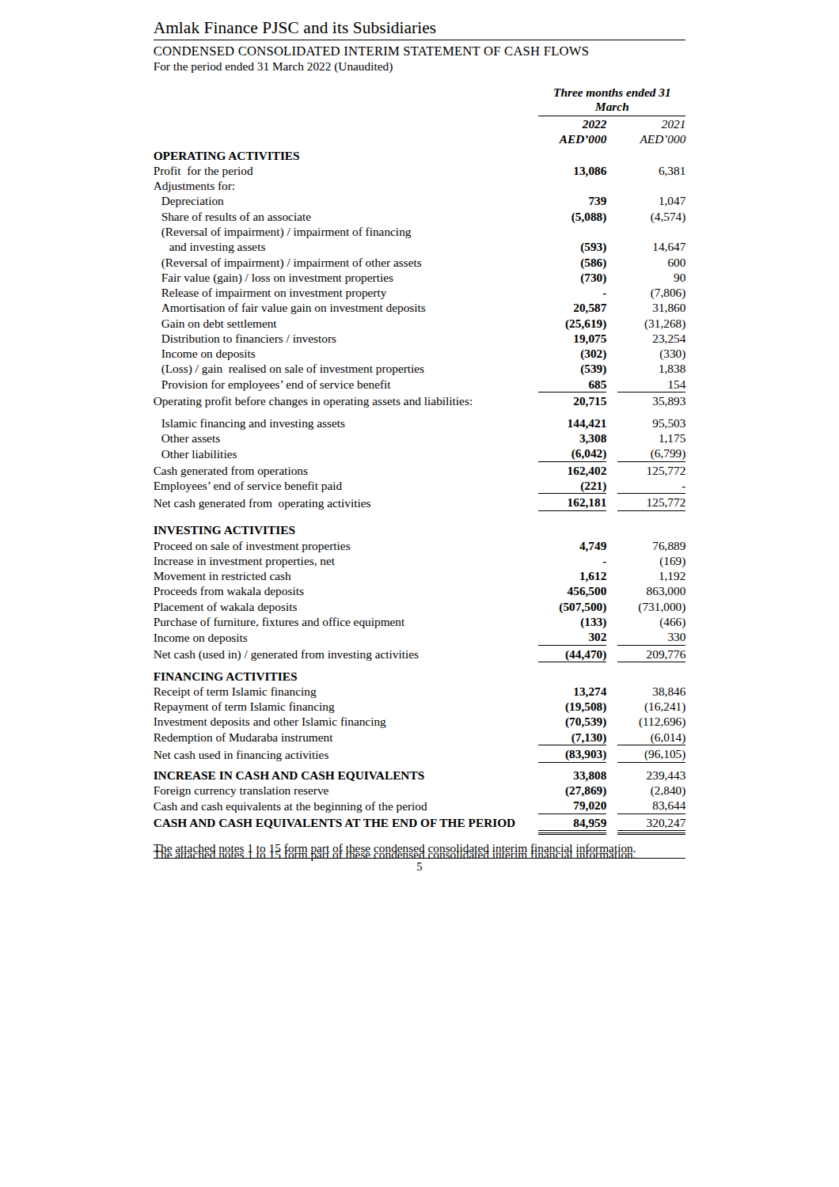Amlak Finance PJSC and its Subsidiaries
Condensed Consolidated Interim Statement of Cash Flows
For the period ended 31 March 2022 (Unaudited)
| | | Three months ended 31 March |
| | | 2022 | | 2021 |
| | | AED’000 | | AED’000 |
| Operating activities | | | | |
| Profit for the period | | 13,086 | | 6,381 |
| Adjustments for: | | | | |
| Depreciation | | 739 | | 1,047 |
| Share of results of an associate | | (5,088) | | (4,574) |
| (Reversal of impairment) / impairment of financing | | | | |
| and investing assets | | (593) | | 14,647 |
| (Reversal of impairment) / impairment of other assets | | (586) | | 600 |
| Fair value (gain) / loss on investment properties | | (730) | | 90 |
| Release of impairment on investment property | | - | | (7,806) |
| Amortisation of fair value gain on investment deposits | | 20,587 | | 31,860 |
| Gain on debt settlement | | (25,619) | | (31,268) |
| Distribution to financiers / investors | | 19,075 | | 23,254 |
| Income on deposits | | (302) | | (330) |
| (Loss) / gain realised on sale of investment properties | | (539) | | 1,838 |
| Provision for employees’ end of service benefit | | 685 | | 154 |
| Operating profit before changes in operating assets and liabilities: | | 20,715 | | 35,893 |
| Islamic financing and investing assets | | 144,421 | | 95,503 |
| Other assets | | 3,308 | | 1,175 |
| Other liabilities | | (6,042) | | (6,799) |
| Cash generated from operations | | 162,402 | | 125,772 |
| Employees’ end of service benefit paid | | (221) | | - |
| Net cash generated from operating activities | | 162,181 | | 125,772 |
| Investing activities | | | | |
| Proceed on sale of investment properties | | 4,749 | | 76,889 |
| Increase in investment properties, net | | - | | (169) |
| Movement in restricted cash | | 1,612 | | 1,192 |
| Proceeds from wakala deposits | | 456,500 | | 863,000 |
| Placement of wakala deposits | | (507,500) | | (731,000) |
| Purchase of furniture, fixtures and office equipment | | (133) | | (466) |
| Income on deposits | | 302 | | 330 |
| Net cash (used in) / generated from investing activities | | (44,470) | | 209,776 |
| Financing activities | | | | |
| Receipt of term Islamic financing | | 13,274 | | 38,846 |
| Repayment of term Islamic financing | | (19,508) | | (16,241) |
| Investment deposits and other Islamic financing | | (70,539) | | (112,696) |
| Redemption of Mudaraba instrument | | (7,130) | | (6,014) |
| Net cash used in financing activities | | (83,903) | | (96,105) |
| Increase in cash and cash equivalents | | 33,808 | | 239,443 |
| Foreign currency translation reserve | | (27,869) | | (2,840) |
| Cash and cash equivalents at the beginning of the period | | 79,020 | | 83,644 |
| Cash and cash equivalents at the end of the period | | 84,959 | | 320,247 |
The attached notes 1 to 15 form part of these condensed consolidated interim financial information.
The attached notes 1 to 15 form part of these condensed consolidated interim financial information.
5